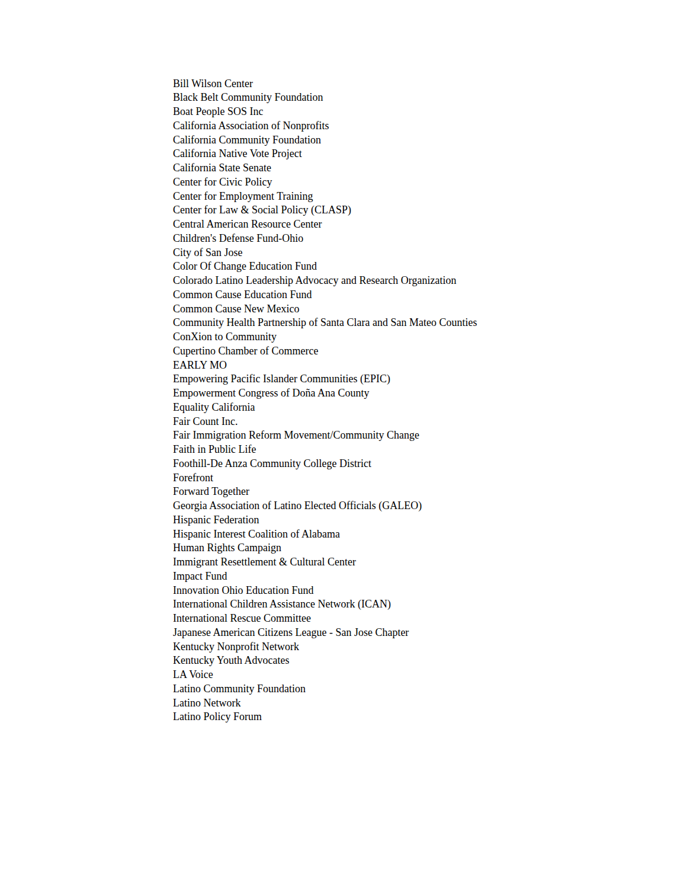Bill Wilson Center
Black Belt Community Foundation
Boat People SOS Inc
California Association of Nonprofits
California Community Foundation
California Native Vote Project
California State Senate
Center for Civic Policy
Center for Employment Training
Center for Law & Social Policy (CLASP)
Central American Resource Center
Children's Defense Fund-Ohio
City of San Jose
Color Of Change Education Fund
Colorado Latino Leadership Advocacy and Research Organization
Common Cause Education Fund
Common Cause New Mexico
Community Health Partnership of Santa Clara and San Mateo Counties
ConXion to Community
Cupertino Chamber of Commerce
EARLY MO
Empowering Pacific Islander Communities (EPIC)
Empowerment Congress of Doña Ana County
Equality California
Fair Count Inc.
Fair Immigration Reform Movement/Community Change
Faith in Public Life
Foothill-De Anza Community College District
Forefront
Forward Together
Georgia Association of Latino Elected Officials (GALEO)
Hispanic Federation
Hispanic Interest Coalition of Alabama
Human Rights Campaign
Immigrant Resettlement & Cultural Center
Impact Fund
Innovation Ohio Education Fund
International Children Assistance Network (ICAN)
International Rescue Committee
Japanese American Citizens League - San Jose Chapter
Kentucky Nonprofit Network
Kentucky Youth Advocates
LA Voice
Latino Community Foundation
Latino Network
Latino Policy Forum